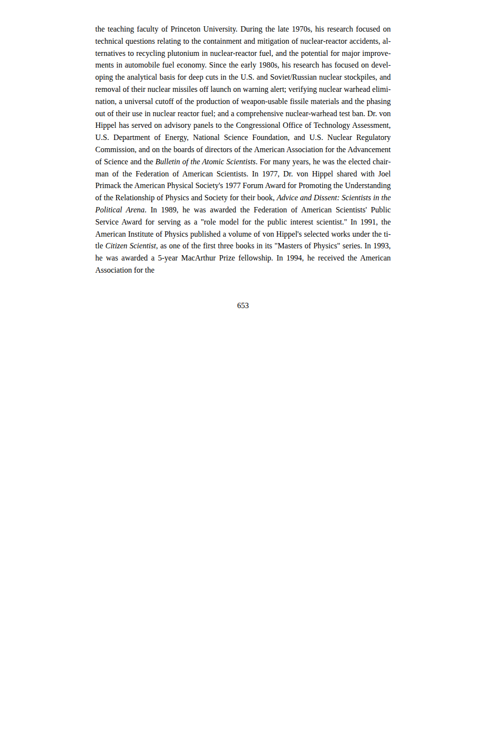the teaching faculty of Princeton University. During the late 1970s, his research focused on technical questions relating to the containment and mitigation of nuclear-reactor accidents, alternatives to recycling plutonium in nuclear-reactor fuel, and the potential for major improvements in automobile fuel economy. Since the early 1980s, his research has focused on developing the analytical basis for deep cuts in the U.S. and Soviet/Russian nuclear stockpiles, and removal of their nuclear missiles off launch on warning alert; verifying nuclear warhead elimination, a universal cutoff of the production of weapon-usable fissile materials and the phasing out of their use in nuclear reactor fuel; and a comprehensive nuclear-warhead test ban. Dr. von Hippel has served on advisory panels to the Congressional Office of Technology Assessment, U.S. Department of Energy, National Science Foundation, and U.S. Nuclear Regulatory Commission, and on the boards of directors of the American Association for the Advancement of Science and the Bulletin of the Atomic Scientists. For many years, he was the elected chairman of the Federation of American Scientists. In 1977, Dr. von Hippel shared with Joel Primack the American Physical Society's 1977 Forum Award for Promoting the Understanding of the Relationship of Physics and Society for their book, Advice and Dissent: Scientists in the Political Arena. In 1989, he was awarded the Federation of American Scientists' Public Service Award for serving as a "role model for the public interest scientist." In 1991, the American Institute of Physics published a volume of von Hippel's selected works under the title Citizen Scientist, as one of the first three books in its "Masters of Physics" series. In 1993, he was awarded a 5-year MacArthur Prize fellowship. In 1994, he received the American Association for the
653